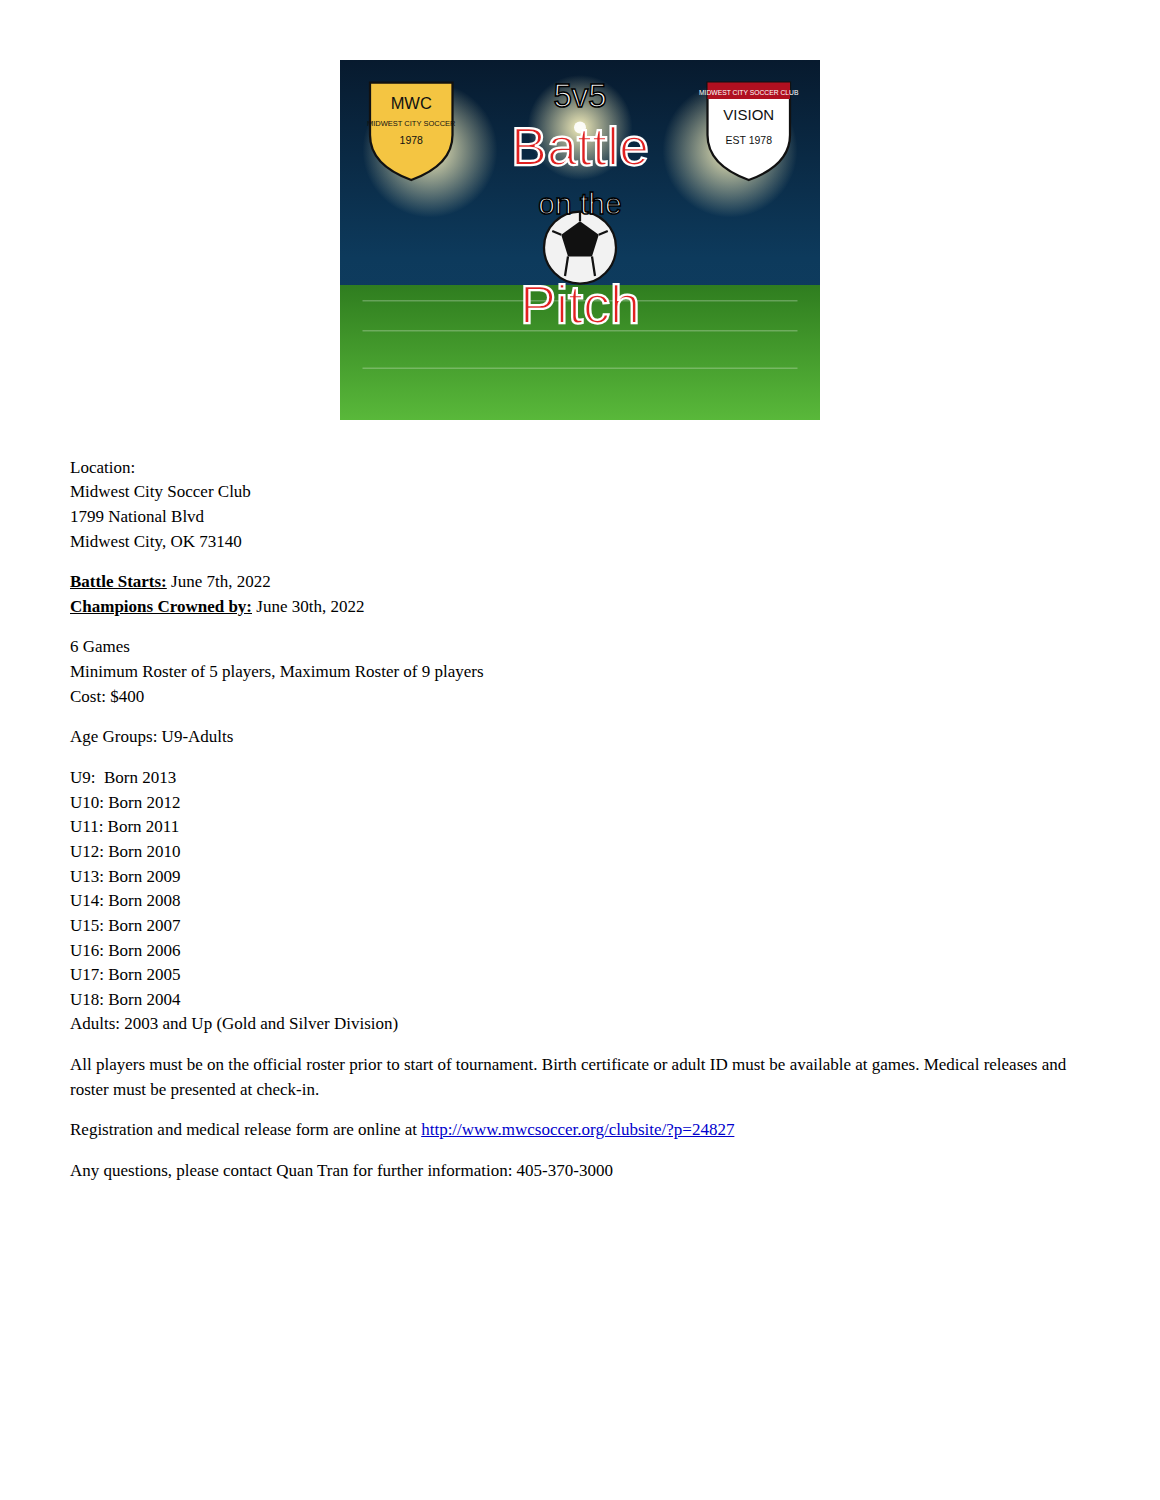Location:
Midwest City Soccer Club
1799 National Blvd
Midwest City, OK 73140
Battle Starts: June 7th, 2022
Champions Crowned by: June 30th, 2022
6 Games
Minimum Roster of 5 players, Maximum Roster of 9 players
Cost: $400
Age Groups: U9-Adults
U9: Born 2013
U10: Born 2012
U11: Born 2011
U12: Born 2010
U13: Born 2009
U14: Born 2008
U15: Born 2007
U16: Born 2006
U17: Born 2005
U18: Born 2004
Adults: 2003 and Up (Gold and Silver Division)
All players must be on the official roster prior to start of tournament. Birth certificate or adult ID must be available at games. Medical releases and roster must be presented at check-in.
Registration and medical release form are online at http://www.mwcsoccer.org/clubsite/?p=24827
Any questions, please contact Quan Tran for further information: 405-370-3000